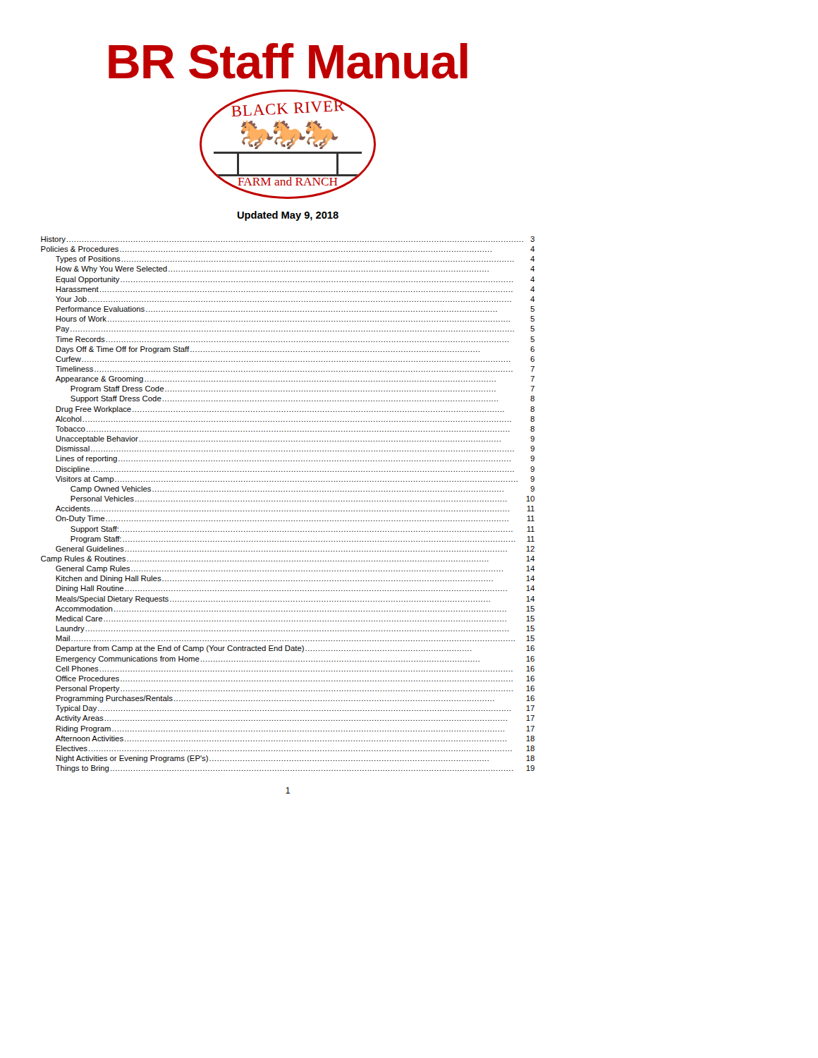BR Staff Manual
BLACK RIVER
🐎🐎🐎
FARM and RANCH
Updated May 9, 2018
History.................................................................................................................................................................................. 3
Policies & Procedures................................................................................................................................................. 4
Types of Positions......................................................................................................................................................... 4
How & Why You Were Selected............................................................................................................................. 4
Equal Opportunity......................................................................................................................................................... 4
Harassment................................................................................................................................................................. 4
Your Job..................................................................................................................................................................... 4
Performance Evaluations......................................................................................................................................... 5
Hours of Work............................................................................................................................................................. 5
Pay............................................................................................................................................................................. 5
Time Records............................................................................................................................................................. 5
Days Off & Time Off for Program Staff................................................................................................................. 6
Curfew....................................................................................................................................................................... 6
Timeliness................................................................................................................................................................... 7
Appearance & Grooming......................................................................................................................................... 7
Program Staff Dress Code................................................................................................................................. 7
Support Staff Dress Code................................................................................................................................... 8
Drug Free Workplace................................................................................................................................................. 8
Alcohol....................................................................................................................................................................... 8
Tobacco..................................................................................................................................................................... 8
Unacceptable Behavior............................................................................................................................................. 9
Dismissal..................................................................................................................................................................... 9
Lines of reporting......................................................................................................................................................... 9
Discipline..................................................................................................................................................................... 9
Visitors at Camp............................................................................................................................................................. 9
Camp Owned Vehicles......................................................................................................................................... 9
Personal Vehicles................................................................................................................................................. 10
Accidents................................................................................................................................................................... 11
On-Duty Time............................................................................................................................................................. 11
Support Staff:......................................................................................................................................................... 11
Program Staff:......................................................................................................................................................... 11
General Guidelines..................................................................................................................................................... 12
Camp Rules & Routines............................................................................................................................................. 14
General Camp Rules................................................................................................................................................. 14
Kitchen and Dining Hall Rules................................................................................................................................. 14
Dining Hall Routine..................................................................................................................................................... 14
Meals/Special Dietary Requests............................................................................................................................. 14
Accommodation......................................................................................................................................................... 15
Medical Care............................................................................................................................................................. 15
Laundry..................................................................................................................................................................... 15
Mail............................................................................................................................................................................. 15
Departure from Camp at the End of Camp (Your Contracted End Date)................................................................. 16
Emergency Communications from Home............................................................................................................. 16
Cell Phones................................................................................................................................................................. 16
Office Procedures......................................................................................................................................................... 16
Personal Property......................................................................................................................................................... 16
Programming Purchases/Rentals............................................................................................................................. 16
Typical Day................................................................................................................................................................. 17
Activity Areas............................................................................................................................................................. 17
Riding Program......................................................................................................................................................... 17
Afternoon Activities..................................................................................................................................................... 18
Electives..................................................................................................................................................................... 18
Night Activities or Evening Programs (EP's)............................................................................................................. 18
Things to Bring............................................................................................................................................................. 19
1